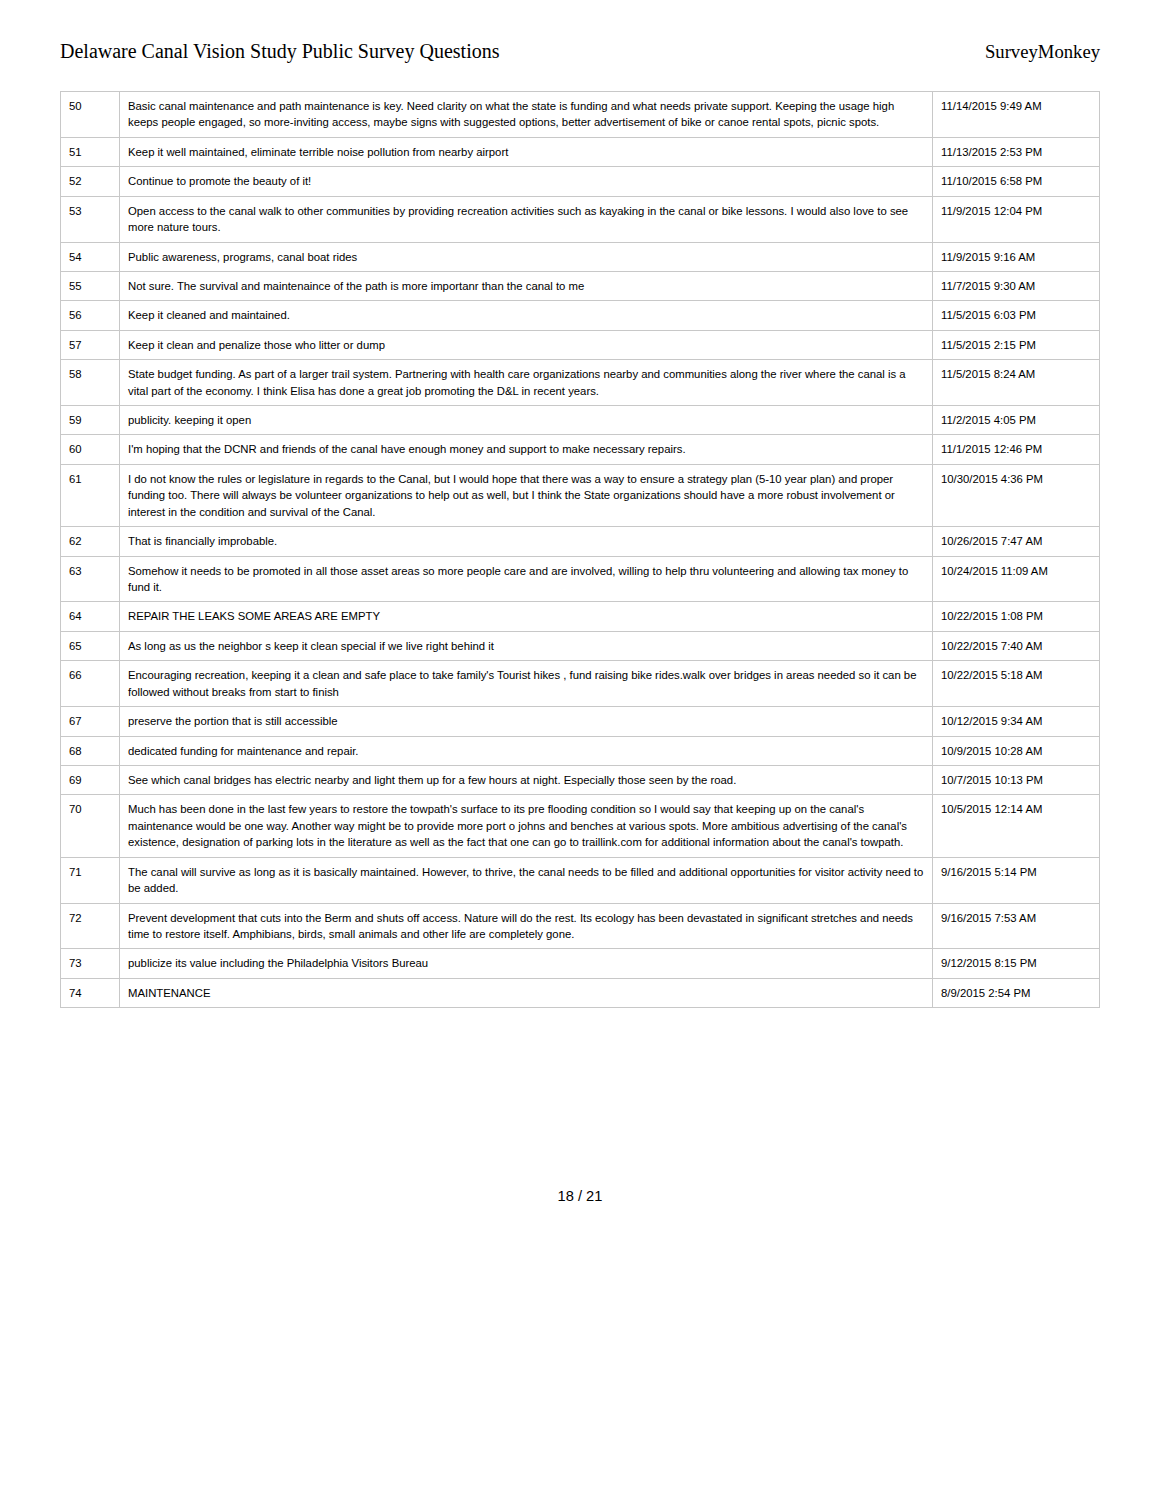Delaware Canal Vision Study Public Survey Questions
SurveyMonkey
| 50 | Basic canal maintenance and path maintenance is key. Need clarity on what the state is funding and what needs private support. Keeping the usage high keeps people engaged, so more-inviting access, maybe signs with suggested options, better advertisement of bike or canoe rental spots, picnic spots. | 11/14/2015 9:49 AM |
| 51 | Keep it well maintained, eliminate terrible noise pollution from nearby airport | 11/13/2015 2:53 PM |
| 52 | Continue to promote the beauty of it! | 11/10/2015 6:58 PM |
| 53 | Open access to the canal walk to other communities by providing recreation activities such as kayaking in the canal or bike lessons. I would also love to see more nature tours. | 11/9/2015 12:04 PM |
| 54 | Public awareness, programs, canal boat rides | 11/9/2015 9:16 AM |
| 55 | Not sure. The survival and maintenaince of the path is more importanr than the canal to me | 11/7/2015 9:30 AM |
| 56 | Keep it cleaned and maintained. | 11/5/2015 6:03 PM |
| 57 | Keep it clean and penalize those who litter or dump | 11/5/2015 2:15 PM |
| 58 | State budget funding. As part of a larger trail system. Partnering with health care organizations nearby and communities along the river where the canal is a vital part of the economy. I think Elisa has done a great job promoting the D&L in recent years. | 11/5/2015 8:24 AM |
| 59 | publicity. keeping it open | 11/2/2015 4:05 PM |
| 60 | I'm hoping that the DCNR and friends of the canal have enough money and support to make necessary repairs. | 11/1/2015 12:46 PM |
| 61 | I do not know the rules or legislature in regards to the Canal, but I would hope that there was a way to ensure a strategy plan (5-10 year plan) and proper funding too. There will always be volunteer organizations to help out as well, but I think the State organizations should have a more robust involvement or interest in the condition and survival of the Canal. | 10/30/2015 4:36 PM |
| 62 | That is financially improbable. | 10/26/2015 7:47 AM |
| 63 | Somehow it needs to be promoted in all those asset areas so more people care and are involved, willing to help thru volunteering and allowing tax money to fund it. | 10/24/2015 11:09 AM |
| 64 | REPAIR THE LEAKS SOME AREAS ARE EMPTY | 10/22/2015 1:08 PM |
| 65 | As long as us the neighbor s keep it clean special if we live right behind it | 10/22/2015 7:40 AM |
| 66 | Encouraging recreation, keeping it a clean and safe place to take family's Tourist hikes , fund raising bike rides.walk over bridges in areas needed so it can be followed without breaks from start to finish | 10/22/2015 5:18 AM |
| 67 | preserve the portion that is still accessible | 10/12/2015 9:34 AM |
| 68 | dedicated funding for maintenance and repair. | 10/9/2015 10:28 AM |
| 69 | See which canal bridges has electric nearby and light them up for a few hours at night. Especially those seen by the road. | 10/7/2015 10:13 PM |
| 70 | Much has been done in the last few years to restore the towpath's surface to its pre flooding condition so I would say that keeping up on the canal's maintenance would be one way. Another way might be to provide more port o johns and benches at various spots. More ambitious advertising of the canal's existence, designation of parking lots in the literature as well as the fact that one can go to traillink.com for additional information about the canal's towpath. | 10/5/2015 12:14 AM |
| 71 | The canal will survive as long as it is basically maintained. However, to thrive, the canal needs to be filled and additional opportunities for visitor activity need to be added. | 9/16/2015 5:14 PM |
| 72 | Prevent development that cuts into the Berm and shuts off access. Nature will do the rest. Its ecology has been devastated in significant stretches and needs time to restore itself. Amphibians, birds, small animals and other life are completely gone. | 9/16/2015 7:53 AM |
| 73 | publicize its value including the Philadelphia Visitors Bureau | 9/12/2015 8:15 PM |
| 74 | MAINTENANCE | 8/9/2015 2:54 PM |
18 / 21